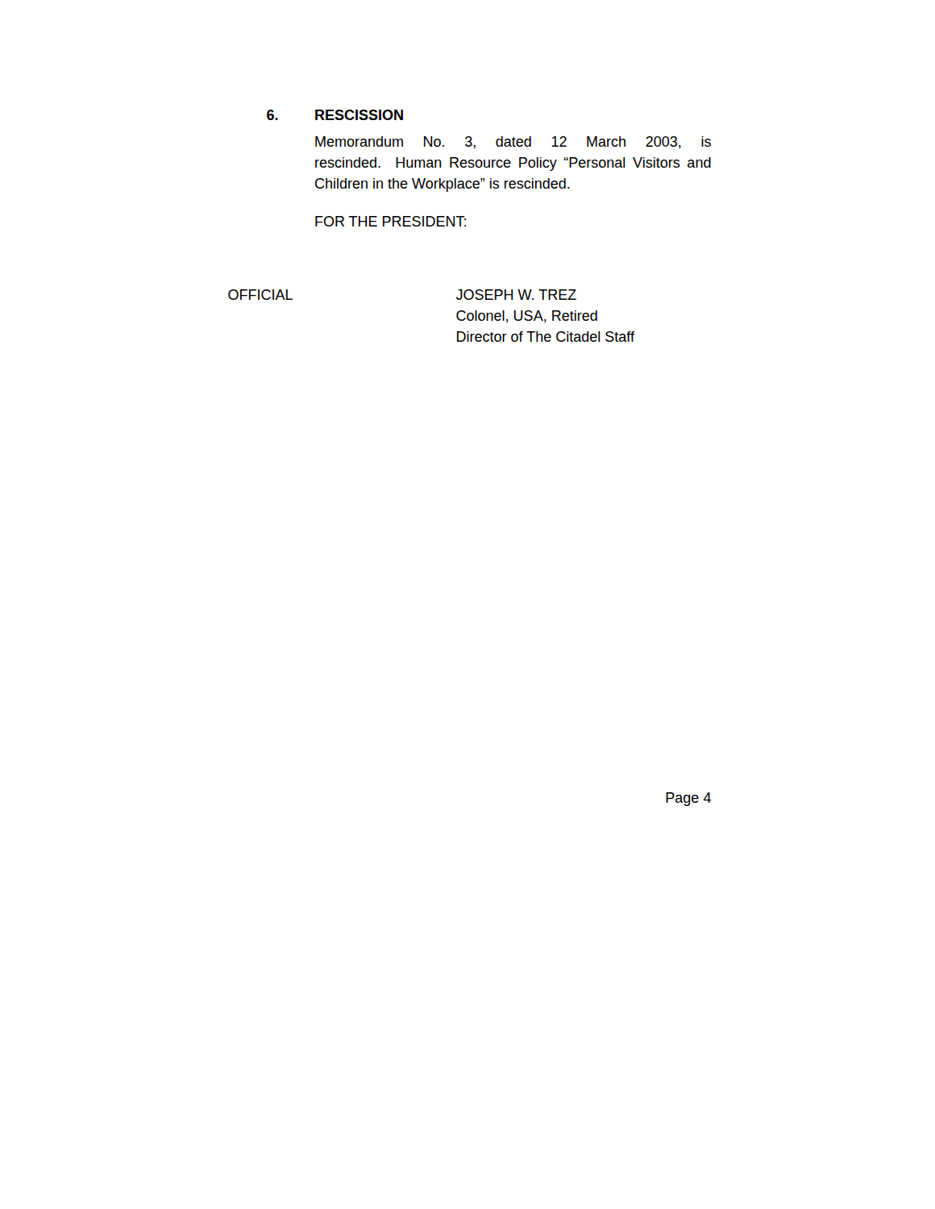6. RESCISSION
Memorandum No. 3, dated 12 March 2003, is rescinded. Human Resource Policy “Personal Visitors and Children in the Workplace” is rescinded.
FOR THE PRESIDENT:
OFFICIAL
JOSEPH W. TREZ
Colonel, USA, Retired
Director of The Citadel Staff
Page 4